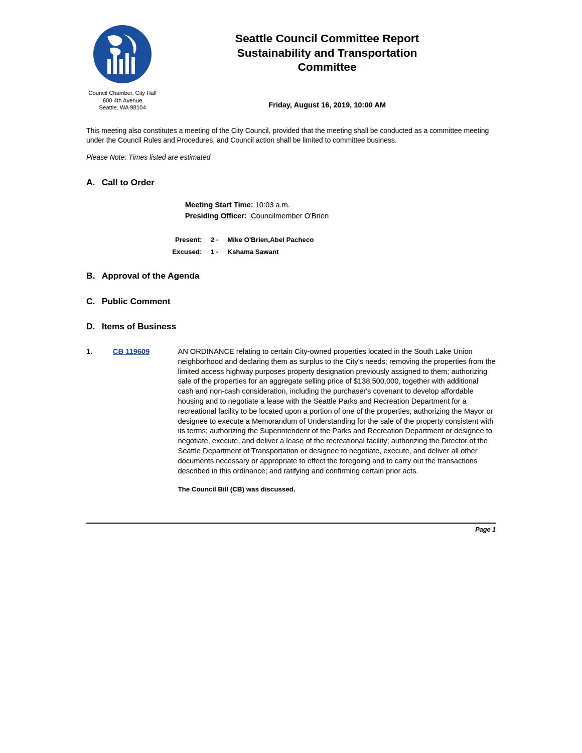Council Chamber, City Hall
600 4th Avenue
Seattle, WA 98104
Seattle Council Committee Report
Sustainability and Transportation
Committee
Friday, August 16, 2019, 10:00 AM
This meeting also constitutes a meeting of the City Council, provided that the meeting shall be conducted as a committee meeting under the Council Rules and Procedures, and Council action shall be limited to committee business.
Please Note: Times listed are estimated
A. Call to Order
Meeting Start Time: 10:03 a.m.
Presiding Officer: Councilmember O'Brien
Present:
2 -
Mike O'Brien,Abel Pacheco
Excused:
1 -
Kshama Sawant
B. Approval of the Agenda
C. Public Comment
D. Items of Business
1.
CB 119609
AN ORDINANCE relating to certain City-owned properties located in the South Lake Union neighborhood and declaring them as surplus to the City's needs; removing the properties from the limited access highway purposes property designation previously assigned to them; authorizing sale of the properties for an aggregate selling price of $138,500,000, together with additional cash and non-cash consideration, including the purchaser's covenant to develop affordable housing and to negotiate a lease with the Seattle Parks and Recreation Department for a recreational facility to be located upon a portion of one of the properties; authorizing the Mayor or designee to execute a Memorandum of Understanding for the sale of the property consistent with its terms; authorizing the Superintendent of the Parks and Recreation Department or designee to negotiate, execute, and deliver a lease of the recreational facility; authorizing the Director of the Seattle Department of Transportation or designee to negotiate, execute, and deliver all other documents necessary or appropriate to effect the foregoing and to carry out the transactions described in this ordinance; and ratifying and confirming certain prior acts.
The Council Bill (CB) was discussed.
Page 1